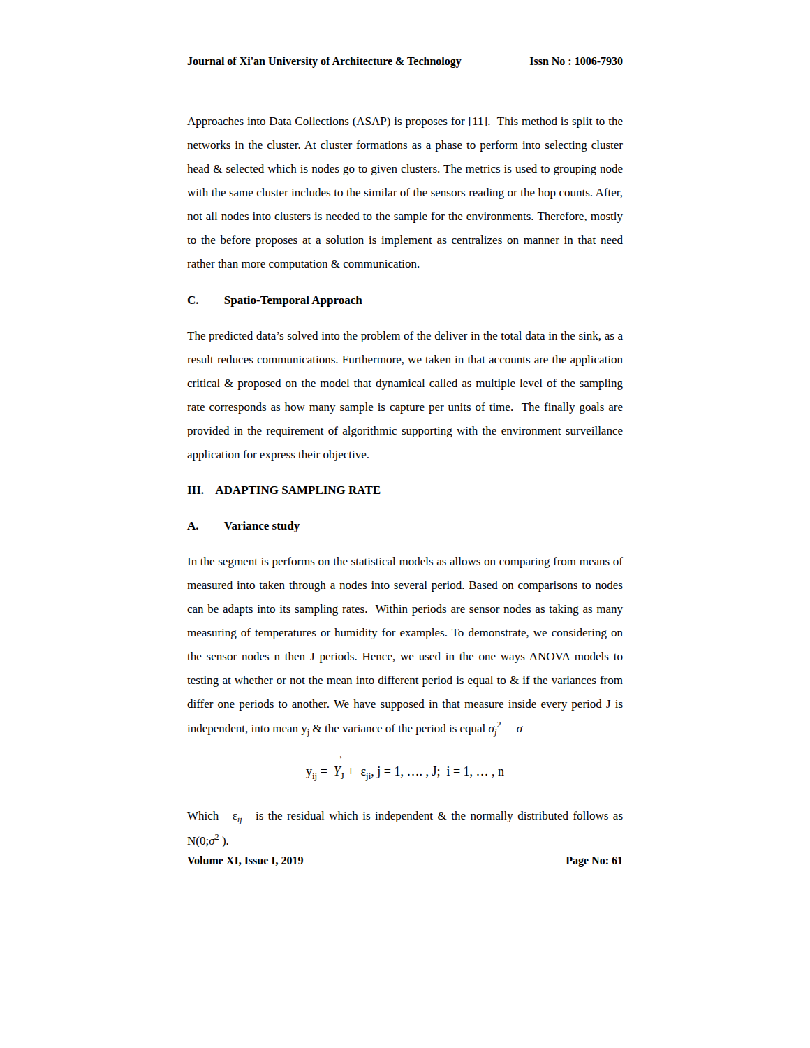Journal of Xi'an University of Architecture & Technology
Issn No : 1006-7930
Approaches into Data Collections (ASAP) is proposes for [11]. This method is split to the networks in the cluster. At cluster formations as a phase to perform into selecting cluster head & selected which is nodes go to given clusters. The metrics is used to grouping node with the same cluster includes to the similar of the sensors reading or the hop counts. After, not all nodes into clusters is needed to the sample for the environments. Therefore, mostly to the before proposes at a solution is implement as centralizes on manner in that need rather than more computation & communication.
C. Spatio-Temporal Approach
The predicted data’s solved into the problem of the deliver in the total data in the sink, as a result reduces communications. Furthermore, we taken in that accounts are the application critical & proposed on the model that dynamical called as multiple level of the sampling rate corresponds as how many sample is capture per units of time. The finally goals are provided in the requirement of algorithmic supporting with the environment surveillance application for express their objective.
III. ADAPTING SAMPLING RATE
A. Variance study
In the segment is performs on the statistical models as allows on comparing from means of measured into taken through a nodes into several period. Based on comparisons to nodes can be adapts into its sampling rates. Within periods are sensor nodes as taking as many measuring of temperatures or humidity for examples. To demonstrate, we considering on the sensor nodes n then J periods. Hence, we used in the one ways ANOVA models to testing at whether or not the mean into different period is equal to & if the variances from differ one periods to another. We have supposed in that measure inside every period J is independent, into mean yj & the variance of the period is equal σj 2 = σ
yij = YJ + εji, j = 1, …. , J; i = 1, … , n
Which εij is the residual which is independent & the normally distributed follows as N(0;σ 2 ).
Volume XI, Issue I, 2019
Page No: 61